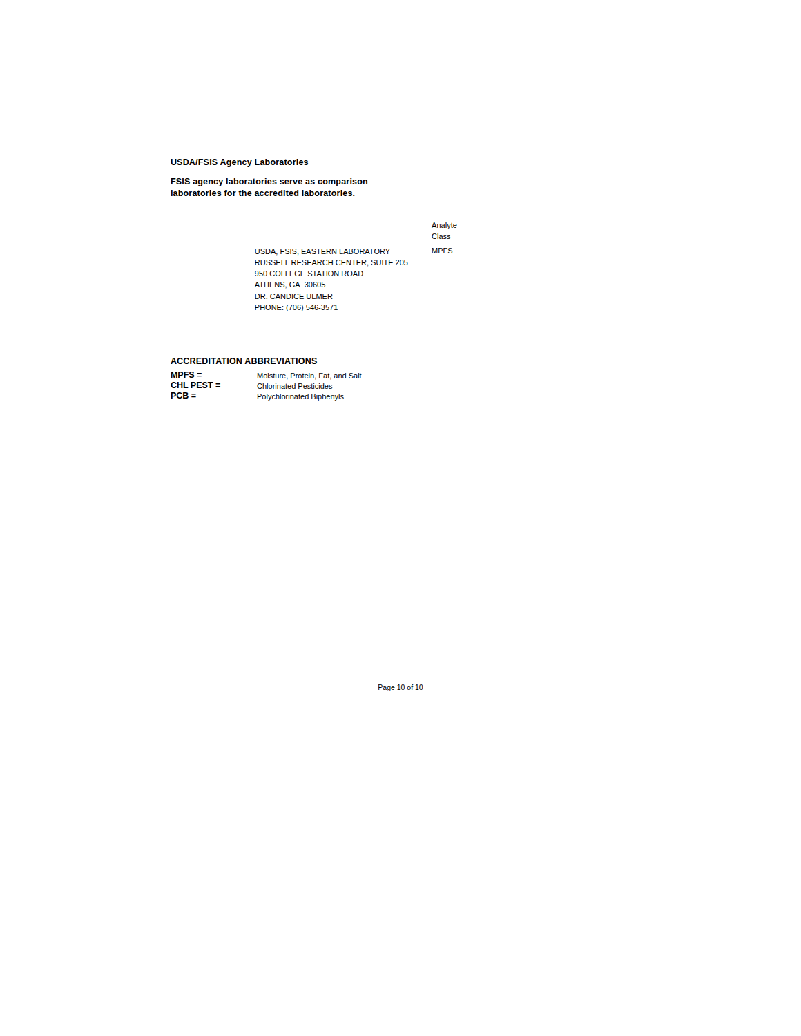USDA/FSIS Agency Laboratories
FSIS agency laboratories serve as comparison
laboratories for the accredited laboratories.
Analyte
Class
USDA, FSIS, EASTERN LABORATORY
RUSSELL RESEARCH CENTER, SUITE 205
950 COLLEGE STATION ROAD
ATHENS, GA 30605
MPFS
DR. CANDICE ULMER
PHONE: (706) 546-3571
ACCREDITATION ABBREVIATIONS
| MPFS = | Moisture, Protein, Fat, and Salt |
| CHL PEST = | Chlorinated Pesticides |
| PCB = | Polychlorinated Biphenyls |
Page 10 of 10